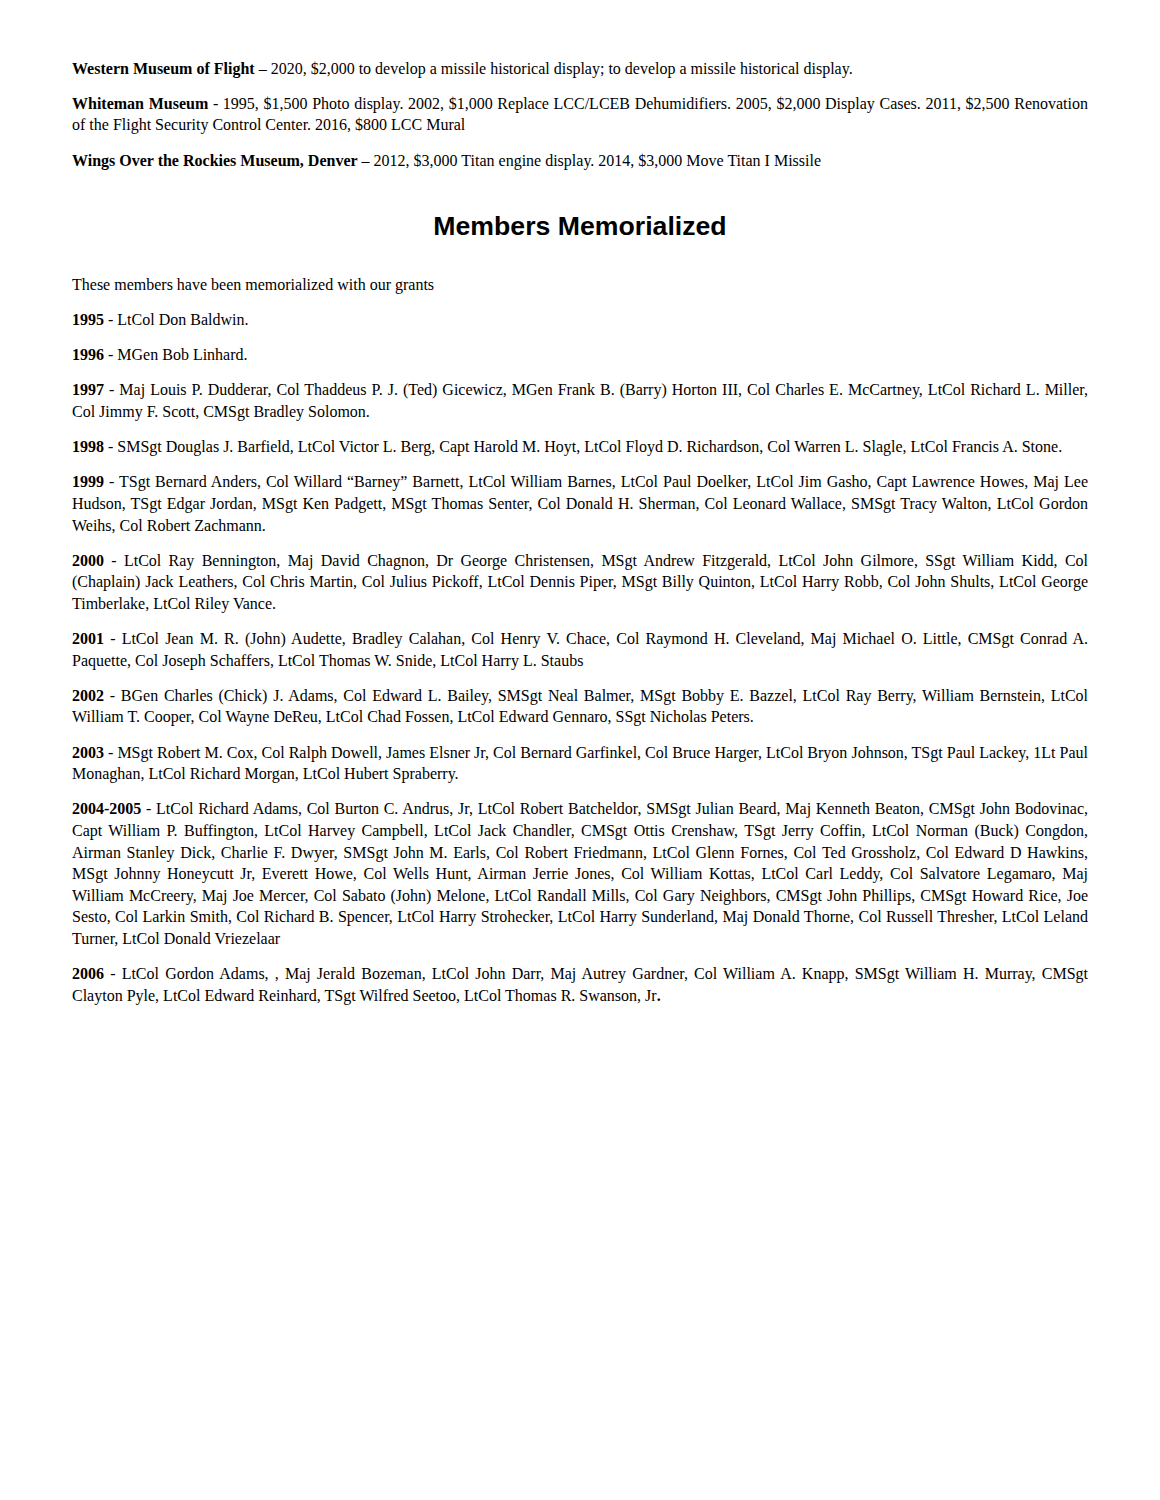Western Museum of Flight – 2020, $2,000 to develop a missile historical display; to develop a missile historical display.
Whiteman Museum - 1995, $1,500 Photo display. 2002, $1,000 Replace LCC/LCEB Dehumidifiers. 2005, $2,000 Display Cases. 2011, $2,500 Renovation of the Flight Security Control Center. 2016, $800 LCC Mural
Wings Over the Rockies Museum, Denver – 2012, $3,000 Titan engine display. 2014, $3,000 Move Titan I Missile
Members Memorialized
These members have been memorialized with our grants
1995 - LtCol Don Baldwin.
1996 - MGen Bob Linhard.
1997 - Maj Louis P. Dudderar, Col Thaddeus P. J. (Ted) Gicewicz, MGen Frank B. (Barry) Horton III, Col Charles E. McCartney, LtCol Richard L. Miller, Col Jimmy F. Scott, CMSgt Bradley Solomon.
1998 - SMSgt Douglas J. Barfield, LtCol Victor L. Berg, Capt Harold M. Hoyt, LtCol Floyd D. Richardson, Col Warren L. Slagle, LtCol Francis A. Stone.
1999 - TSgt Bernard Anders, Col Willard “Barney” Barnett, LtCol William Barnes, LtCol Paul Doelker, LtCol Jim Gasho, Capt Lawrence Howes, Maj Lee Hudson, TSgt Edgar Jordan, MSgt Ken Padgett, MSgt Thomas Senter, Col Donald H. Sherman, Col Leonard Wallace, SMSgt Tracy Walton, LtCol Gordon Weihs, Col Robert Zachmann.
2000 - LtCol Ray Bennington, Maj David Chagnon, Dr George Christensen, MSgt Andrew Fitzgerald, LtCol John Gilmore, SSgt William Kidd, Col (Chaplain) Jack Leathers, Col Chris Martin, Col Julius Pickoff, LtCol Dennis Piper, MSgt Billy Quinton, LtCol Harry Robb, Col John Shults, LtCol George Timberlake, LtCol Riley Vance.
2001 - LtCol Jean M. R. (John) Audette, Bradley Calahan, Col Henry V. Chace, Col Raymond H. Cleveland, Maj Michael O. Little, CMSgt Conrad A. Paquette, Col Joseph Schaffers, LtCol Thomas W. Snide, LtCol Harry L. Staubs
2002 - BGen Charles (Chick) J. Adams, Col Edward L. Bailey, SMSgt Neal Balmer, MSgt Bobby E. Bazzel, LtCol Ray Berry, William Bernstein, LtCol William T. Cooper, Col Wayne DeReu, LtCol Chad Fossen, LtCol Edward Gennaro, SSgt Nicholas Peters.
2003 - MSgt Robert M. Cox, Col Ralph Dowell, James Elsner Jr, Col Bernard Garfinkel, Col Bruce Harger, LtCol Bryon Johnson, TSgt Paul Lackey, 1Lt Paul Monaghan, LtCol Richard Morgan, LtCol Hubert Spraberry.
2004-2005 - LtCol Richard Adams, Col Burton C. Andrus, Jr, LtCol Robert Batcheldor, SMSgt Julian Beard, Maj Kenneth Beaton, CMSgt John Bodovinac, Capt William P. Buffington, LtCol Harvey Campbell, LtCol Jack Chandler, CMSgt Ottis Crenshaw, TSgt Jerry Coffin, LtCol Norman (Buck) Congdon, Airman Stanley Dick, Charlie F. Dwyer, SMSgt John M. Earls, Col Robert Friedmann, LtCol Glenn Fornes, Col Ted Grossholz, Col Edward D Hawkins, MSgt Johnny Honeycutt Jr, Everett Howe, Col Wells Hunt, Airman Jerrie Jones, Col William Kottas, LtCol Carl Leddy, Col Salvatore Legamaro, Maj William McCreery, Maj Joe Mercer, Col Sabato (John) Melone, LtCol Randall Mills, Col Gary Neighbors, CMSgt John Phillips, CMSgt Howard Rice, Joe Sesto, Col Larkin Smith, Col Richard B. Spencer, LtCol Harry Strohecker, LtCol Harry Sunderland, Maj Donald Thorne, Col Russell Thresher, LtCol Leland Turner, LtCol Donald Vriezelaar
2006 - LtCol Gordon Adams, , Maj Jerald Bozeman, LtCol John Darr, Maj Autrey Gardner, Col William A. Knapp, SMSgt William H. Murray, CMSgt Clayton Pyle, LtCol Edward Reinhard, TSgt Wilfred Seetoo, LtCol Thomas R. Swanson, Jr.